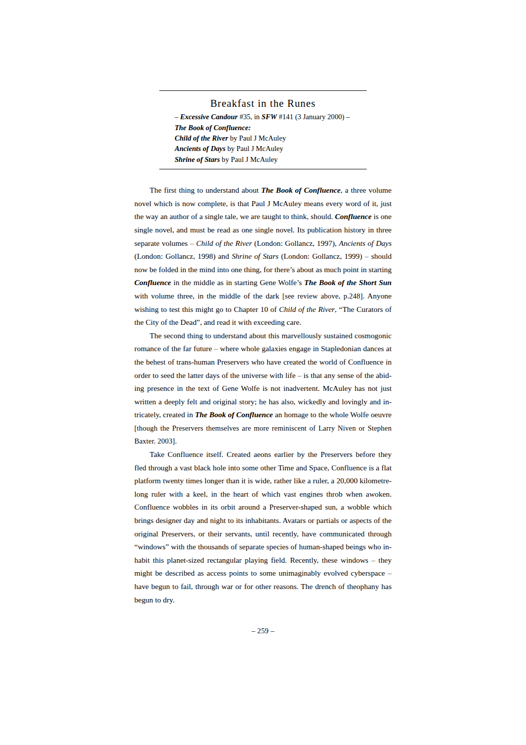Breakfast in the Runes
– Excessive Candour #35, in SFW #141 (3 January 2000) –
The Book of Confluence:
Child of the River by Paul J McAuley
Ancients of Days by Paul J McAuley
Shrine of Stars by Paul J McAuley
The first thing to understand about The Book of Confluence, a three volume novel which is now complete, is that Paul J McAuley means every word of it, just the way an author of a single tale, we are taught to think, should. Confluence is one single novel, and must be read as one single novel. Its publication history in three separate volumes – Child of the River (London: Gollancz, 1997), Ancients of Days (London: Gollancz, 1998) and Shrine of Stars (London: Gollancz, 1999) – should now be folded in the mind into one thing, for there’s about as much point in starting Confluence in the middle as in starting Gene Wolfe’s The Book of the Short Sun with volume three, in the middle of the dark [see review above, p.248]. Anyone wishing to test this might go to Chapter 10 of Child of the River, “The Curators of the City of the Dead”, and read it with exceeding care.
The second thing to understand about this marvellously sustained cosmogonic romance of the far future – where whole galaxies engage in Stapledonian dances at the behest of trans-human Preservers who have created the world of Confluence in order to seed the latter days of the universe with life – is that any sense of the abiding presence in the text of Gene Wolfe is not inadvertent. McAuley has not just written a deeply felt and original story; he has also, wickedly and lovingly and intricately, created in The Book of Confluence an homage to the whole Wolfe oeuvre [though the Preservers themselves are more reminiscent of Larry Niven or Stephen Baxter. 2003].
Take Confluence itself. Created aeons earlier by the Preservers before they fled through a vast black hole into some other Time and Space, Confluence is a flat platform twenty times longer than it is wide, rather like a ruler, a 20,000 kilometre-long ruler with a keel, in the heart of which vast engines throb when awoken. Confluence wobbles in its orbit around a Preserver-shaped sun, a wobble which brings designer day and night to its inhabitants. Avatars or partials or aspects of the original Preservers, or their servants, until recently, have communicated through “windows” with the thousands of separate species of human-shaped beings who inhabit this planet-sized rectangular playing field. Recently, these windows – they might be described as access points to some unimaginably evolved cyberspace – have begun to fail, through war or for other reasons. The drench of theophany has begun to dry.
– 259 –